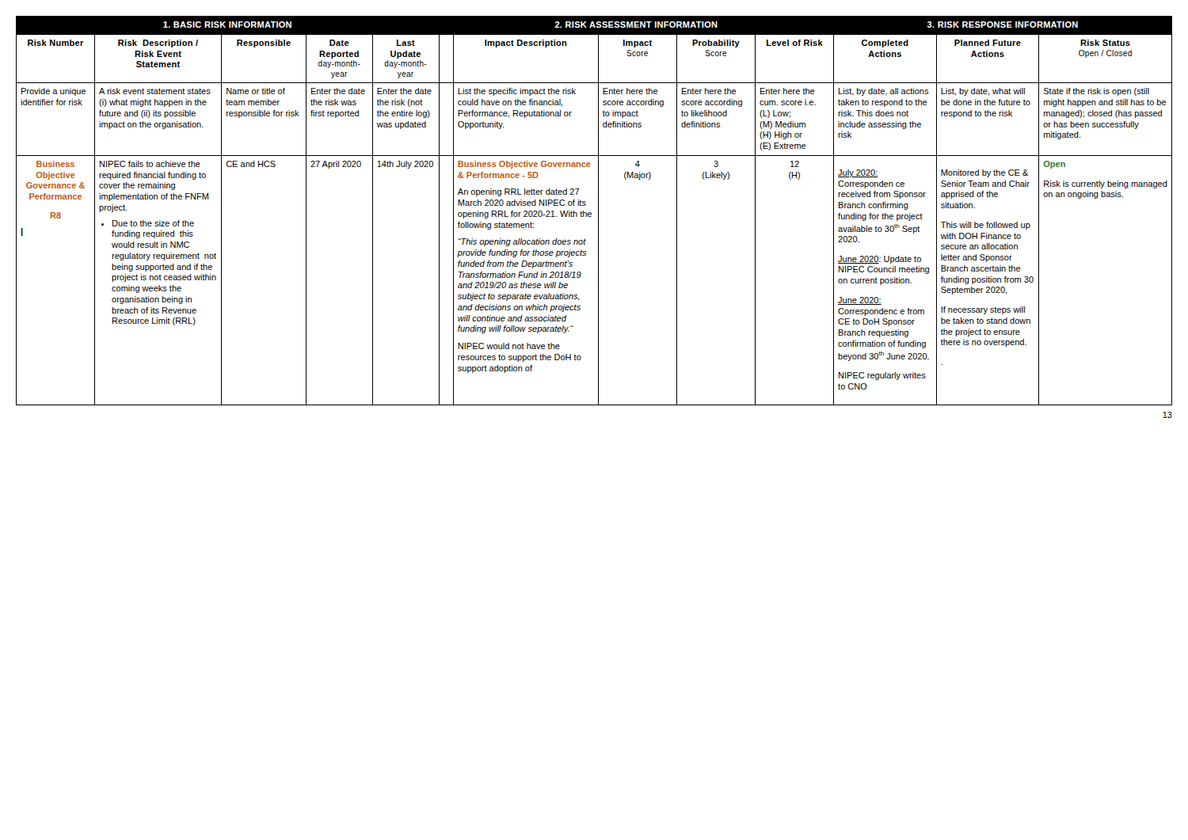| 1. BASIC RISK INFORMATION | 2. RISK ASSESSMENT INFORMATION | 3. RISK RESPONSE INFORMATION |
| --- | --- | --- |
| Risk Number | Risk Description / Risk Event Statement | Responsible | Date Reported day-month-year | Last Update day-month-year | | Impact Description | Impact Score | Probability Score | Level of Risk | Completed Actions | Planned Future Actions | Risk Status Open / Closed |
| Provide a unique identifier for risk | A risk event statement states (i) what might happen in the future and (ii) its possible impact on the organisation. | Name or title of team member responsible for risk | Enter the date the risk was first reported | Enter the date the risk (not the entire log) was updated | | List the specific impact the risk could have on the financial, Performance, Reputational or Opportunity. | Enter here the score according to impact definitions | Enter here the score according to likelihood definitions | Enter here the cum. score i.e. (L) Low; (M) Medium (H) High or (E) Extreme | List, by date, all actions taken to respond to the risk. This does not include assessing the risk | List, by date, what will be done in the future to respond to the risk | State if the risk is open (still might happen and still has to be managed); closed (has passed or has been successfully mitigated. |
| Business Objective Governance & Performance R8 / | NIPEC fails to achieve the required financial funding to cover the remaining implementation of the FNFM project. Due to the size of the funding required this would result in NMC regulatory requirement not being supported and if the project is not ceased within coming weeks the organisation being in breach of its Revenue Resource Limit (RRL) | CE and HCS | 27 April 2020 | 14th July 2020 | | Business Objective Governance & Performance - 5D An opening RRL letter dated 27 March 2020 advised NIPEC of its opening RRL for 2020-21. With the following statement: “This opening allocation does not provide funding for those projects funded from the Department’s Transformation Fund in 2018/19 and 2019/20 as these will be subject to separate evaluations, and decisions on which projects will continue and associated funding will follow separately.“ NIPEC would not have the resources to support the DoH to support adoption of | 4 (Major) | 3 (Likely) | 12 (H) | July 2020: Corresponden ce received from Sponsor Branch confirming funding for the project available to 30 th Sept 2020. June 2020 : Update to NIPEC Council meeting on current position. June 2020: Correspondenc e from CE to DoH Sponsor Branch requesting confirmation of funding beyond 30 th June 2020. NIPEC regularly writes to CNO | Monitored by the CE & Senior Team and Chair apprised of the situation. This will be followed up with DOH Finance to secure an allocation letter and Sponsor Branch ascertain the funding position from 30 September 2020, If necessary steps will be taken to stand down the project to ensure there is no overspend. . | Open Risk is currently being managed on an ongoing basis. |
13